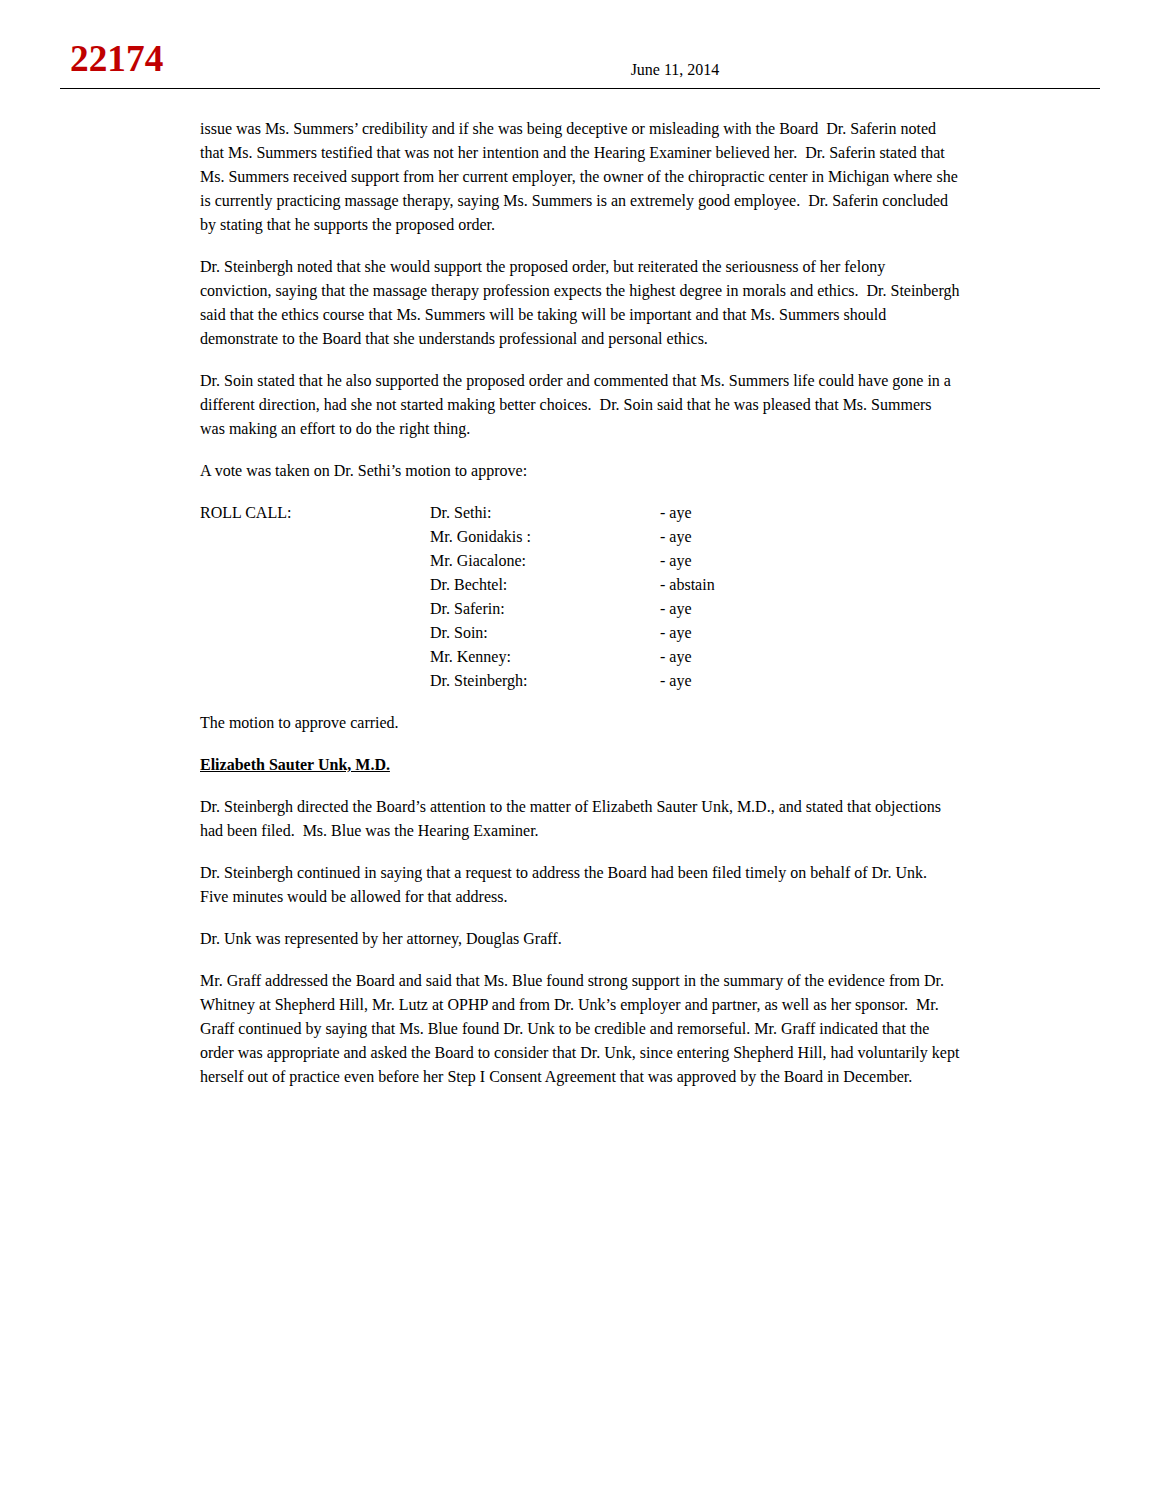22174
June 11, 2014
issue was Ms. Summers’ credibility and if she was being deceptive or misleading with the Board Dr. Saferin noted that Ms. Summers testified that was not her intention and the Hearing Examiner believed her. Dr. Saferin stated that Ms. Summers received support from her current employer, the owner of the chiropractic center in Michigan where she is currently practicing massage therapy, saying Ms. Summers is an extremely good employee. Dr. Saferin concluded by stating that he supports the proposed order.
Dr. Steinbergh noted that she would support the proposed order, but reiterated the seriousness of her felony conviction, saying that the massage therapy profession expects the highest degree in morals and ethics. Dr. Steinbergh said that the ethics course that Ms. Summers will be taking will be important and that Ms. Summers should demonstrate to the Board that she understands professional and personal ethics.
Dr. Soin stated that he also supported the proposed order and commented that Ms. Summers life could have gone in a different direction, had she not started making better choices. Dr. Soin said that he was pleased that Ms. Summers was making an effort to do the right thing.
A vote was taken on Dr. Sethi’s motion to approve:
| ROLL CALL: | Dr. Sethi: | - aye |
| | Mr. Gonidakis : | - aye |
| | Mr. Giacalone: | - aye |
| | Dr. Bechtel: | - abstain |
| | Dr. Saferin: | - aye |
| | Dr. Soin: | - aye |
| | Mr. Kenney: | - aye |
| | Dr. Steinbergh: | - aye |
The motion to approve carried.
Elizabeth Sauter Unk, M.D.
Dr. Steinbergh directed the Board’s attention to the matter of Elizabeth Sauter Unk, M.D., and stated that objections had been filed. Ms. Blue was the Hearing Examiner.
Dr. Steinbergh continued in saying that a request to address the Board had been filed timely on behalf of Dr. Unk. Five minutes would be allowed for that address.
Dr. Unk was represented by her attorney, Douglas Graff.
Mr. Graff addressed the Board and said that Ms. Blue found strong support in the summary of the evidence from Dr. Whitney at Shepherd Hill, Mr. Lutz at OPHP and from Dr. Unk’s employer and partner, as well as her sponsor. Mr. Graff continued by saying that Ms. Blue found Dr. Unk to be credible and remorseful. Mr. Graff indicated that the order was appropriate and asked the Board to consider that Dr. Unk, since entering Shepherd Hill, had voluntarily kept herself out of practice even before her Step I Consent Agreement that was approved by the Board in December.